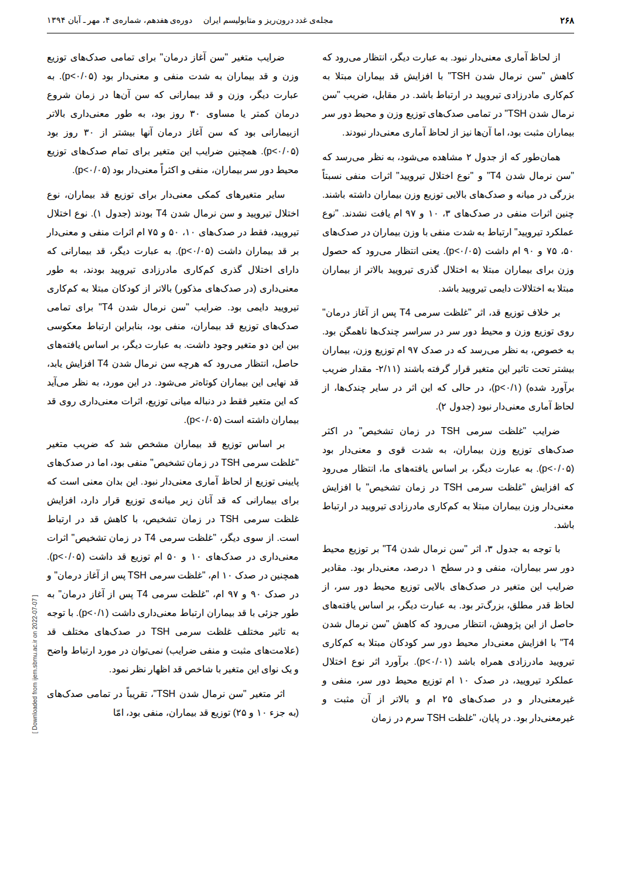۲۶۸
مجله‌ی غدد درون‌ریز و متابولیسم ایران دوره‌ی هفدهم، شماره‌ی ۴، مهر ـ آبان ۱۳۹۴
از لحاظ آماری معنی‌دار نبود. به عبارت دیگر، انتظار می‌رود که کاهش "سن نرمال شدن TSH" با افزایش قد بیماران مبتلا به کم‌کاری مادرزادی تیرویید در ارتباط باشد. در مقابل، ضریب "سن نرمال شدن TSH" در تمامی صدک‌های توزیع وزن و محیط دور سر بیماران مثبت بود، اما آن‌ها نیز از لحاظ آماری معنی‌دار نبودند.
همان‌طور که از جدول ۲ مشاهده می‌شود، به نظر می‌رسد که "سن نرمال شدن T4" و "نوع اختلال تیرویید" اثرات منفی نسبتاً بزرگی در میانه و صدک‌های بالایی توزیع وزن بیماران داشته باشند. چنین اثرات منفی در صدک‌های ۳، ۱۰ و ۹۷ ام یافت نشدند. "نوع عملکرد تیرویید" ارتباط به شدت منفی با وزن بیماران در صدک‌های ۵۰، ۷۵ و ۹۰ ام داشت (p<۰/۰۵). یعنی انتظار می‌رود که حصول وزن برای بیماران مبتلا به اختلال گذری تیرویید بالاتر از بیماران مبتلا به اختلالات دایمی تیرویید باشد.
بر خلاف توزیع قد، اثر "غلظت سرمی T4 پس از آغاز درمان" روی توزیع وزن و محیط دور سر در سراسر چندک‌ها ناهمگن بود. به خصوص، به نظر می‌رسد که در صدک ۹۷ ام توزیع وزن، بیماران بیشتر تحت تاثیر این متغیر قرار گرفته باشند (۲/۱۱- مقدار ضریب برآورد شده) (p<۰/۱)، در حالی که این اثر در سایر چندک‌ها، از لحاظ آماری معنی‌دار نبود (جدول ۲).
ضرایب "غلظت سرمی TSH در زمان تشخیص" در اکثر صدک‌های توزیع وزن بیماران، به شدت قوی و معنی‌دار بود (p<۰/۰۵). به عبارت دیگر، بر اساس یافته‌های ما، انتظار می‌رود که افزایش "غلظت سرمی TSH در زمان تشخیص" با افزایش معنی‌دار وزن بیماران مبتلا به کم‌کاری مادرزادی تیرویید در ارتباط باشد.
با توجه به جدول ۳، اثر "سن نرمال شدن T4" بر توزیع محیط دور سر بیماران، منفی و در سطح ۱ درصد، معنی‌دار بود. مقادیر ضرایب این متغیر در صدک‌های بالایی توزیع محیط دور سر، از لحاظ قدر مطلق، بزرگ‌تر بود. به عبارت دیگر، بر اساس یافته‌های حاصل از این پژوهش، انتظار می‌رود که کاهش "سن نرمال شدن T4" با افزایش معنی‌دار محیط دور سر کودکان مبتلا به کم‌کاری تیرویید مادرزادی همراه باشد (p<۰/۰۱). برآورد اثر نوع اختلال عملکرد تیرویید، در صدک ۱۰ ام توزیع محیط دور سر، منفی و غیرمعنی‌دار و در صدک‌های ۲۵ ام و بالاتر از آن مثبت و غیرمعنی‌دار بود. در پایان، "غلظت TSH سرم در زمان
ضرایب متغیر "سن آغاز درمان" برای تمامی صدک‌های توزیع وزن و قد بیماران به شدت منفی و معنی‌دار بود (p<۰/۰۵). به عبارت دیگر، وزن و قد بیمارانی که سن آن‌ها در زمان شروع درمان کمتر یا مساوی ۳۰ روز بود، به طور معنی‌داری بالاتر ازبیمارانی بود که سن آغاز درمان آنها بیشتر از ۳۰ روز بود (p<۰/۰۵). همچنین ضرایب این متغیر برای تمام صدک‌های توزیع محیط دور سر بیماران، منفی و اکثراً معنی‌دار بود (p<۰/۰۵).
سایر متغیرهای کمکی معنی‌دار برای توزیع قد بیماران، نوع اختلال تیرویید و سن نرمال شدن T4 بودند (جدول ۱). نوع اختلال تیرویید، فقط در صدک‌های ۱۰، ۵۰ و ۷۵ ام اثرات منفی و معنی‌دار بر قد بیماران داشت (p<۰/۰۵). به عبارت دیگر، قد بیمارانی که دارای اختلال گذری کم‌کاری مادرزادی تیرویید بودند، به طور معنی‌داری (در صدک‌های مذکور) بالاتر از کودکان مبتلا به کم‌کاری تیرویید دایمی بود. ضرایب "سن نرمال شدن T4" برای تمامی صدک‌های توزیع قد بیماران، منفی بود، بنابراین ارتباط معکوسی بین این دو متغیر وجود داشت. به عبارت دیگر، بر اساس یافته‌های حاصل، انتظار می‌رود که هرچه سن نرمال شدن T4 افزایش یابد، قد نهایی این بیماران کوتاه‌تر می‌شود. در این مورد، به نظر می‌آید که این متغیر فقط در دنباله میانی توزیع، اثرات معنی‌داری روی قد بیماران داشته است (p<۰/۰۵).
بر اساس توزیع قد بیماران مشخص شد که ضریب متغیر "غلظت سرمی TSH در زمان تشخیص" منفی بود، اما در صدک‌های پایینی توزیع از لحاظ آماری معنی‌دار نبود. این بدان معنی است که برای بیمارانی که قد آنان زیر میانه‌ی توزیع قرار دارد، افزایش غلظت سرمی TSH در زمان تشخیص، با کاهش قد در ارتباط است. از سوی دیگر، "غلظت سرمی T4 در زمان تشخیص" اثرات معنی‌داری در صدک‌های ۱۰ و ۵۰ ام توزیع قد داشت (p<۰/۰۵). همچنین در صدک ۱۰ ام، "غلظت سرمی TSH پس از آغاز درمان" و در صدک ۹۰ و ۹۷ ام، "غلظت سرمی T4 پس از آغاز درمان" به طور جزئی با قد بیماران ارتباط معنی‌داری داشت (p<۰/۱). با توجه به تاثیر مختلف غلظت سرمی TSH در صدک‌های مختلف قد (علامت‌های مثبت و منفی ضرایب) نمی‌توان در مورد ارتباط واضح و یک نوای این متغیر با شاخص قد اظهار نظر نمود.
اثر متغیر "سن نرمال شدن TSH"، تقریباً در تمامی صدک‌های (به جزء ۱۰ و ۲۵) توزیع قد بیماران، منفی بود، امّا
[ Downloaded from ijem.sbmu.ac.ir on 2022-07-07 ]